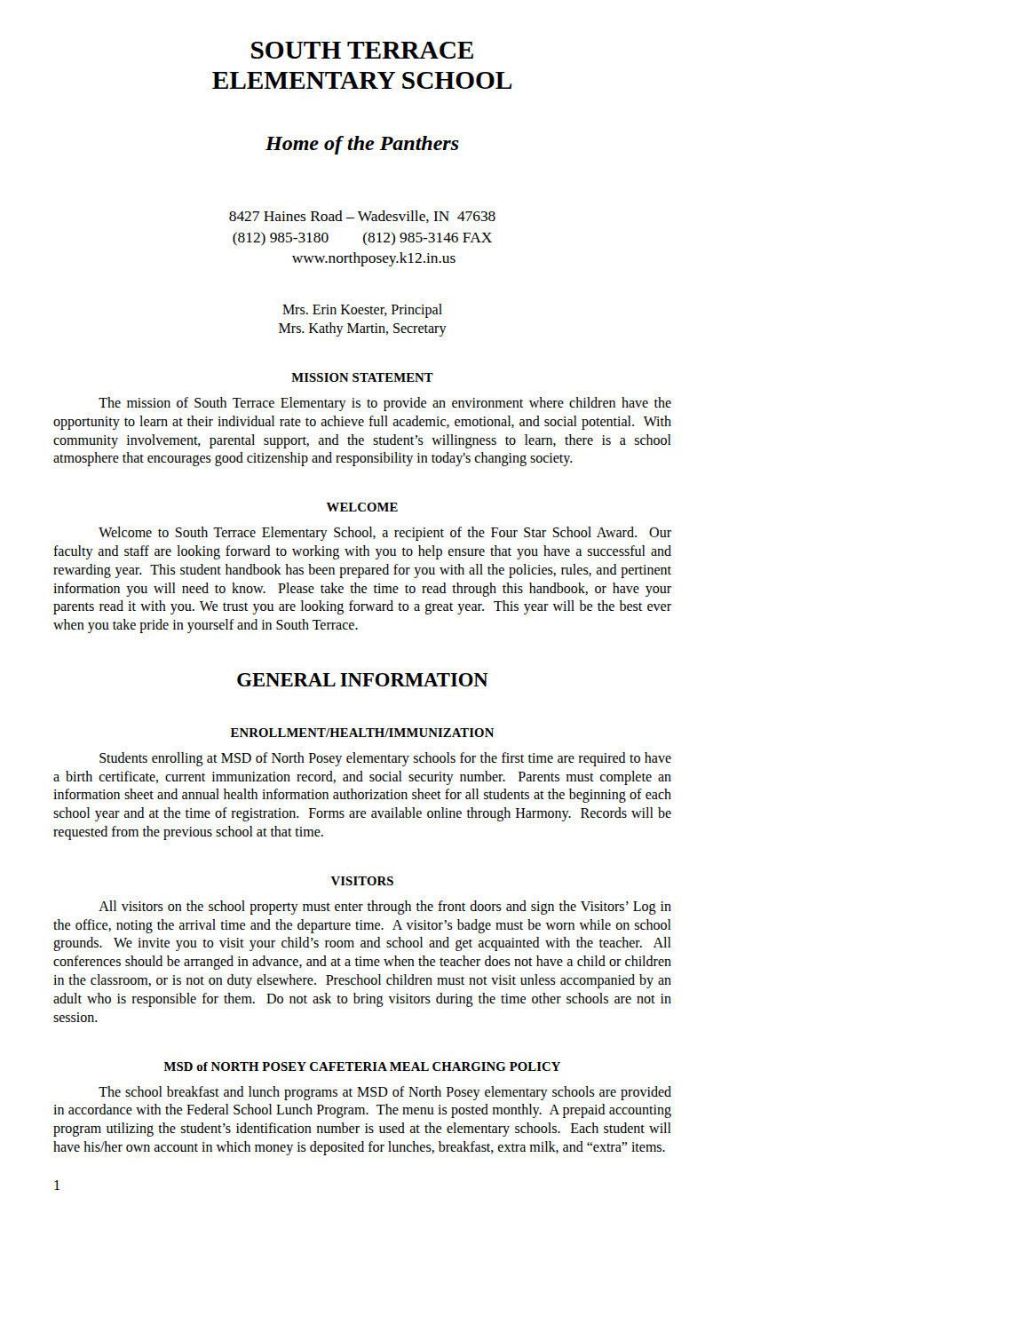SOUTH TERRACE
ELEMENTARY SCHOOL
Home of the Panthers
8427 Haines Road – Wadesville, IN 47638
(812) 985-3180(812) 985-3146 FAX www.northposey.k12.in.us
Mrs. Erin Koester, Principal
Mrs. Kathy Martin, Secretary
MISSION STATEMENT
The mission of South Terrace Elementary is to provide an environment where children have the opportunity to learn at their individual rate to achieve full academic, emotional, and social potential. With community involvement, parental support, and the student’s willingness to learn, there is a school atmosphere that encourages good citizenship and responsibility in today's changing society.
WELCOME
Welcome to South Terrace Elementary School, a recipient of the Four Star School Award. Our faculty and staff are looking forward to working with you to help ensure that you have a successful and rewarding year. This student handbook has been prepared for you with all the policies, rules, and pertinent information you will need to know. Please take the time to read through this handbook, or have your parents read it with you. We trust you are looking forward to a great year. This year will be the best ever when you take pride in yourself and in South Terrace.
GENERAL INFORMATION
ENROLLMENT/HEALTH/IMMUNIZATION
Students enrolling at MSD of North Posey elementary schools for the first time are required to have a birth certificate, current immunization record, and social security number. Parents must complete an information sheet and annual health information authorization sheet for all students at the beginning of each school year and at the time of registration. Forms are available online through Harmony. Records will be requested from the previous school at that time.
VISITORS
All visitors on the school property must enter through the front doors and sign the Visitors’ Log in the office, noting the arrival time and the departure time. A visitor’s badge must be worn while on school grounds. We invite you to visit your child’s room and school and get acquainted with the teacher. All conferences should be arranged in advance, and at a time when the teacher does not have a child or children in the classroom, or is not on duty elsewhere. Preschool children must not visit unless accompanied by an adult who is responsible for them. Do not ask to bring visitors during the time other schools are not in session.
MSD of NORTH POSEY CAFETERIA MEAL CHARGING POLICY
The school breakfast and lunch programs at MSD of North Posey elementary schools are provided in accordance with the Federal School Lunch Program. The menu is posted monthly. A prepaid accounting program utilizing the student’s identification number is used at the elementary schools. Each student will have his/her own account in which money is deposited for lunches, breakfast, extra milk, and “extra” items.
1